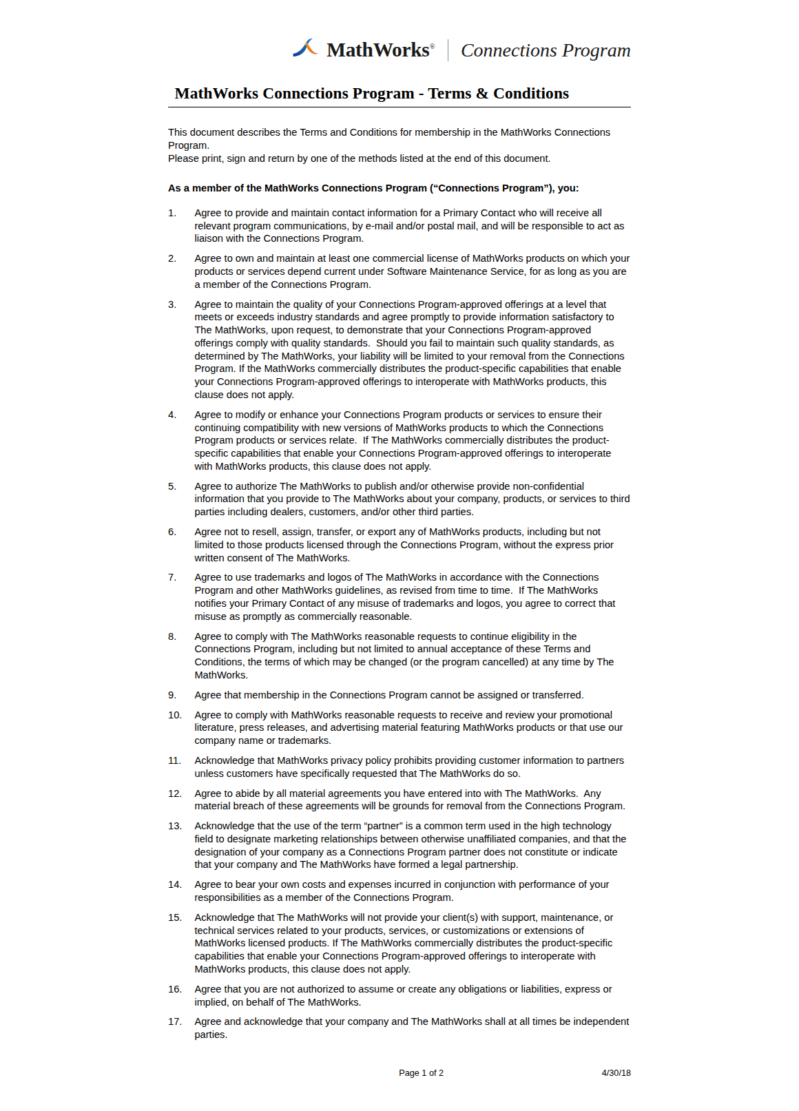MathWorks® Connections Program
MathWorks Connections Program - Terms & Conditions
This document describes the Terms and Conditions for membership in the MathWorks Connections Program.
Please print, sign and return by one of the methods listed at the end of this document.
As a member of the MathWorks Connections Program (“Connections Program”), you:
Agree to provide and maintain contact information for a Primary Contact who will receive all relevant program communications, by e-mail and/or postal mail, and will be responsible to act as liaison with the Connections Program.
Agree to own and maintain at least one commercial license of MathWorks products on which your products or services depend current under Software Maintenance Service, for as long as you are a member of the Connections Program.
Agree to maintain the quality of your Connections Program-approved offerings at a level that meets or exceeds industry standards and agree promptly to provide information satisfactory to The MathWorks, upon request, to demonstrate that your Connections Program-approved offerings comply with quality standards. Should you fail to maintain such quality standards, as determined by The MathWorks, your liability will be limited to your removal from the Connections Program. If the MathWorks commercially distributes the product-specific capabilities that enable your Connections Program-approved offerings to interoperate with MathWorks products, this clause does not apply.
Agree to modify or enhance your Connections Program products or services to ensure their continuing compatibility with new versions of MathWorks products to which the Connections Program products or services relate. If The MathWorks commercially distributes the product-specific capabilities that enable your Connections Program-approved offerings to interoperate with MathWorks products, this clause does not apply.
Agree to authorize The MathWorks to publish and/or otherwise provide non-confidential information that you provide to The MathWorks about your company, products, or services to third parties including dealers, customers, and/or other third parties.
Agree not to resell, assign, transfer, or export any of MathWorks products, including but not limited to those products licensed through the Connections Program, without the express prior written consent of The MathWorks.
Agree to use trademarks and logos of The MathWorks in accordance with the Connections Program and other MathWorks guidelines, as revised from time to time. If The MathWorks notifies your Primary Contact of any misuse of trademarks and logos, you agree to correct that misuse as promptly as commercially reasonable.
Agree to comply with The MathWorks reasonable requests to continue eligibility in the Connections Program, including but not limited to annual acceptance of these Terms and Conditions, the terms of which may be changed (or the program cancelled) at any time by The MathWorks.
Agree that membership in the Connections Program cannot be assigned or transferred.
Agree to comply with MathWorks reasonable requests to receive and review your promotional literature, press releases, and advertising material featuring MathWorks products or that use our company name or trademarks.
Acknowledge that MathWorks privacy policy prohibits providing customer information to partners unless customers have specifically requested that The MathWorks do so.
Agree to abide by all material agreements you have entered into with The MathWorks. Any material breach of these agreements will be grounds for removal from the Connections Program.
Acknowledge that the use of the term “partner” is a common term used in the high technology field to designate marketing relationships between otherwise unaffiliated companies, and that the designation of your company as a Connections Program partner does not constitute or indicate that your company and The MathWorks have formed a legal partnership.
Agree to bear your own costs and expenses incurred in conjunction with performance of your responsibilities as a member of the Connections Program.
Acknowledge that The MathWorks will not provide your client(s) with support, maintenance, or technical services related to your products, services, or customizations or extensions of MathWorks licensed products. If The MathWorks commercially distributes the product-specific capabilities that enable your Connections Program-approved offerings to interoperate with MathWorks products, this clause does not apply.
Agree that you are not authorized to assume or create any obligations or liabilities, express or implied, on behalf of The MathWorks.
Agree and acknowledge that your company and The MathWorks shall at all times be independent parties.
Page 1 of 2
4/30/18